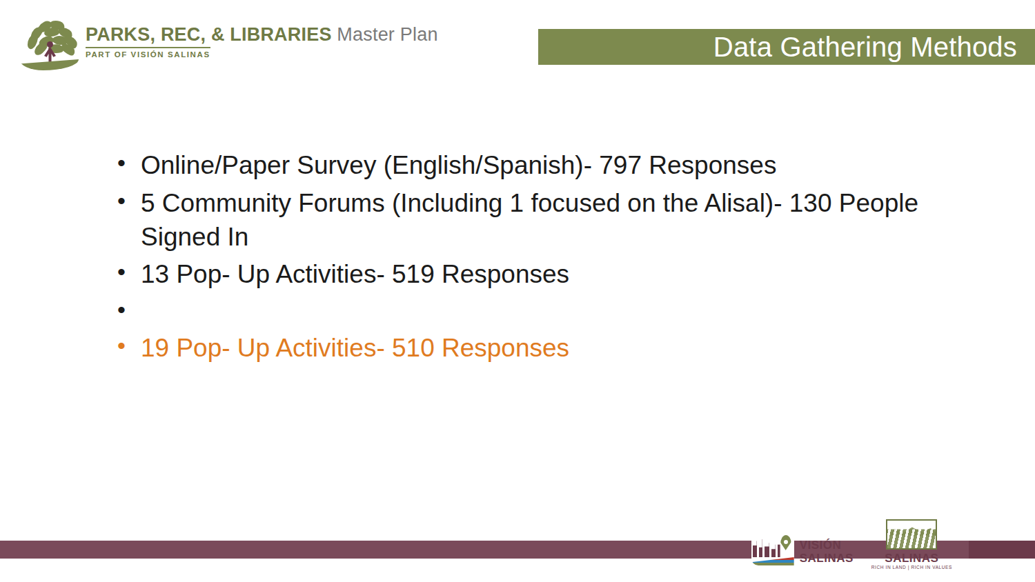PARKS, REC, & LIBRARIES Master Plan
PART OF VISIÓN SALINAS
Data Gathering Methods
Online/Paper Survey (English/Spanish)- 797 Responses
5 Community Forums (Including 1 focused on the Alisal)- 130 People Signed In
13 Pop- Up Activities- 519 Responses
19 Pop- Up Activities- 510 Responses
VISIÓN SALINAS
SALINAS Rich in Land | Rich in Values